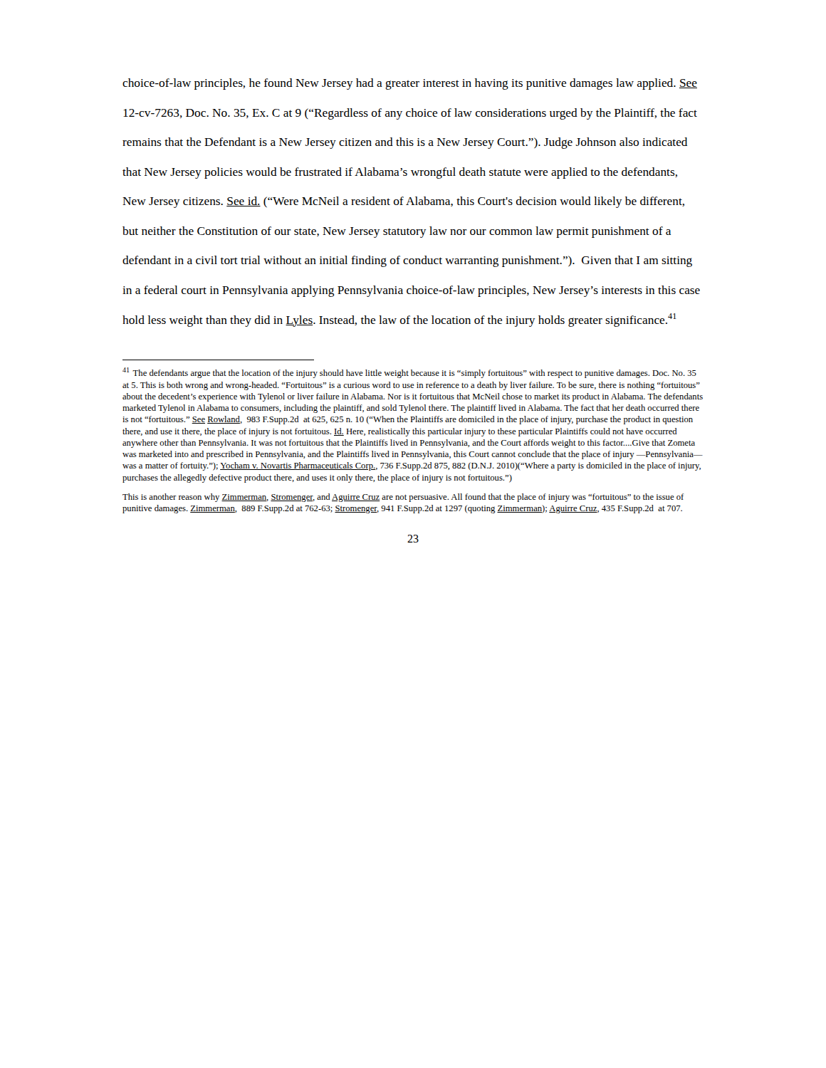choice-of-law principles, he found New Jersey had a greater interest in having its punitive damages law applied. See 12-cv-7263, Doc. No. 35, Ex. C at 9 (“Regardless of any choice of law considerations urged by the Plaintiff, the fact remains that the Defendant is a New Jersey citizen and this is a New Jersey Court.”). Judge Johnson also indicated that New Jersey policies would be frustrated if Alabama’s wrongful death statute were applied to the defendants, New Jersey citizens. See id. (“Were McNeil a resident of Alabama, this Court's decision would likely be different, but neither the Constitution of our state, New Jersey statutory law nor our common law permit punishment of a defendant in a civil tort trial without an initial finding of conduct warranting punishment.”). Given that I am sitting in a federal court in Pennsylvania applying Pennsylvania choice-of-law principles, New Jersey’s interests in this case hold less weight than they did in Lyles. Instead, the law of the location of the injury holds greater significance.41
41 The defendants argue that the location of the injury should have little weight because it is “simply fortuitous” with respect to punitive damages. Doc. No. 35 at 5. This is both wrong and wrong-headed. “Fortuitous” is a curious word to use in reference to a death by liver failure. To be sure, there is nothing “fortuitous” about the decedent’s experience with Tylenol or liver failure in Alabama. Nor is it fortuitous that McNeil chose to market its product in Alabama. The defendants marketed Tylenol in Alabama to consumers, including the plaintiff, and sold Tylenol there. The plaintiff lived in Alabama. The fact that her death occurred there is not “fortuitous.” See Rowland, 983 F.Supp.2d at 625, 625 n. 10 (“When the Plaintiffs are domiciled in the place of injury, purchase the product in question there, and use it there, the place of injury is not fortuitous. Id. Here, realistically this particular injury to these particular Plaintiffs could not have occurred anywhere other than Pennsylvania. It was not fortuitous that the Plaintiffs lived in Pennsylvania, and the Court affords weight to this factor....Give that Zometa was marketed into and prescribed in Pennsylvania, and the Plaintiffs lived in Pennsylvania, this Court cannot conclude that the place of injury —Pennsylvania—was a matter of fortuity.”); Yocham v. Novartis Pharmaceuticals Corp., 736 F.Supp.2d 875, 882 (D.N.J. 2010)(“Where a party is domiciled in the place of injury, purchases the allegedly defective product there, and uses it only there, the place of injury is not fortuitous.”)
This is another reason why Zimmerman, Stromenger, and Aguirre Cruz are not persuasive. All found that the place of injury was “fortuitous” to the issue of punitive damages. Zimmerman, 889 F.Supp.2d at 762-63; Stromenger, 941 F.Supp.2d at 1297 (quoting Zimmerman); Aguirre Cruz, 435 F.Supp.2d at 707.
23